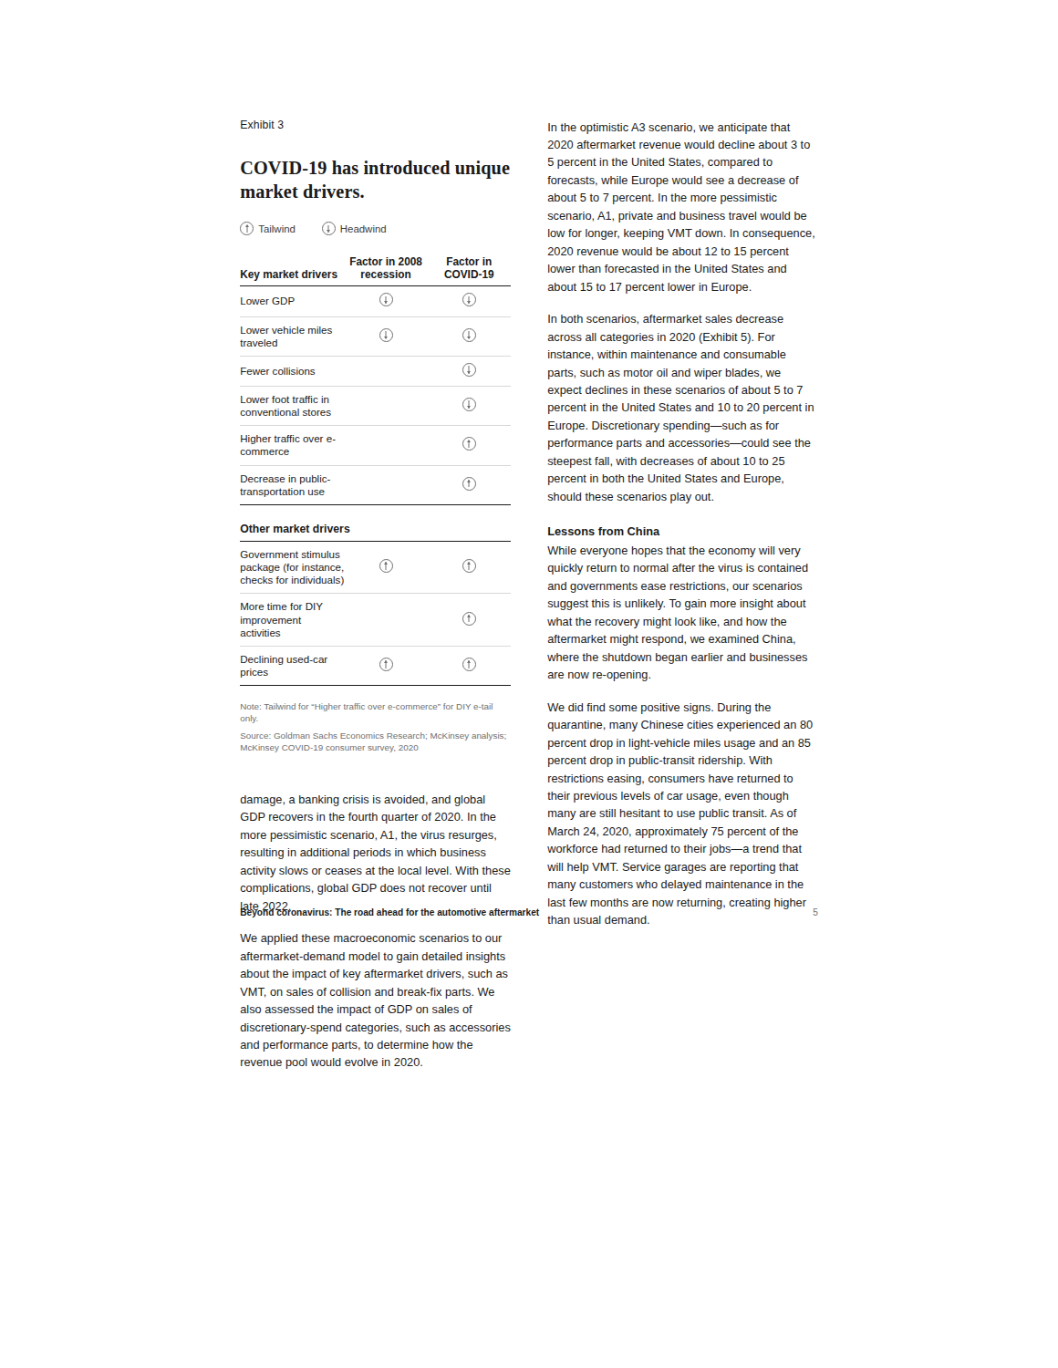Exhibit 3
COVID-19 has introduced unique market drivers.
Tailwind Headwind
| Key market drivers | Factor in 2008 recession | Factor in COVID-19 |
| --- | --- | --- |
| Lower GDP | | |
| Lower vehicle miles traveled | | |
| Fewer collisions | | |
| Lower foot traffic in conventional stores | | |
| Higher traffic over e-commerce | | |
| Decrease in public-transportation use | | |
Other market drivers
| Government stimulus package (for instance, checks for individuals) | | |
| More time for DIY improvement activities | | |
| Declining used-car prices | | |
Note: Tailwind for “Higher traffic over e-commerce” for DIY e-tail only. Source: Goldman Sachs Economics Research; McKinsey analysis; McKinsey COVID-19 consumer survey, 2020
damage, a banking crisis is avoided, and global GDP recovers in the fourth quarter of 2020. In the more pessimistic scenario, A1, the virus resurges, resulting in additional periods in which business activity slows or ceases at the local level. With these complications, global GDP does not recover until late 2022.
We applied these macroeconomic scenarios to our aftermarket-demand model to gain detailed insights about the impact of key aftermarket drivers, such as VMT, on sales of collision and break-fix parts. We also assessed the impact of GDP on sales of discretionary-spend categories, such as accessories and performance parts, to determine how the revenue pool would evolve in 2020.
In the optimistic A3 scenario, we anticipate that 2020 aftermarket revenue would decline about 3 to 5 percent in the United States, compared to forecasts, while Europe would see a decrease of about 5 to 7 percent. In the more pessimistic scenario, A1, private and business travel would be low for longer, keeping VMT down. In consequence, 2020 revenue would be about 12 to 15 percent lower than forecasted in the United States and about 15 to 17 percent lower in Europe.
In both scenarios, aftermarket sales decrease across all categories in 2020 (Exhibit 5). For instance, within maintenance and consumable parts, such as motor oil and wiper blades, we expect declines in these scenarios of about 5 to 7 percent in the United States and 10 to 20 percent in Europe. Discretionary spending—such as for performance parts and accessories—could see the steepest fall, with decreases of about 10 to 25 percent in both the United States and Europe, should these scenarios play out.
Lessons from China
While everyone hopes that the economy will very quickly return to normal after the virus is contained and governments ease restrictions, our scenarios suggest this is unlikely. To gain more insight about what the recovery might look like, and how the aftermarket might respond, we examined China, where the shutdown began earlier and businesses are now re-opening.
We did find some positive signs. During the quarantine, many Chinese cities experienced an 80 percent drop in light-vehicle miles usage and an 85 percent drop in public-transit ridership. With restrictions easing, consumers have returned to their previous levels of car usage, even though many are still hesitant to use public transit. As of March 24, 2020, approximately 75 percent of the workforce had returned to their jobs—a trend that will help VMT. Service garages are reporting that many customers who delayed maintenance in the last few months are now returning, creating higher than usual demand.
Beyond coronavirus: The road ahead for the automotive aftermarket 5